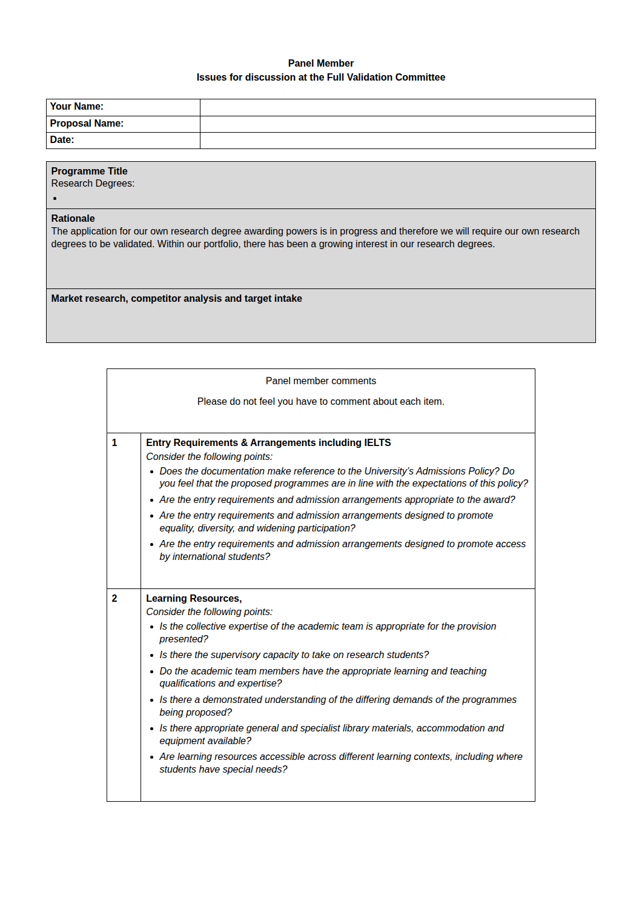Panel Member
Issues for discussion at the Full Validation Committee
| Your Name: | |
| Proposal Name: | |
| Date: | |
| Programme Title Research Degrees: |
| Rationale The application for our own research degree awarding powers is in progress and therefore we will require our own research degrees to be validated. Within our portfolio, there has been a growing interest in our research degrees. |
| Market research, competitor analysis and target intake |
| Panel member comments Please do not feel you have to comment about each item. |
| 1 | Entry Requirements & Arrangements including IELTS Consider the following points: Does the documentation make reference to the University’s Admissions Policy? Do you feel that the proposed programmes are in line with the expectations of this policy? Are the entry requirements and admission arrangements appropriate to the award? Are the entry requirements and admission arrangements designed to promote equality, diversity, and widening participation? Are the entry requirements and admission arrangements designed to promote access by international students? |
| 2 | Learning Resources, Consider the following points: Is the collective expertise of the academic team is appropriate for the provision presented? Is there the supervisory capacity to take on research students? Do the academic team members have the appropriate learning and teaching qualifications and expertise? Is there a demonstrated understanding of the differing demands of the programmes being proposed? Is there appropriate general and specialist library materials, accommodation and equipment available? Are learning resources accessible across different learning contexts, including where students have special needs? |